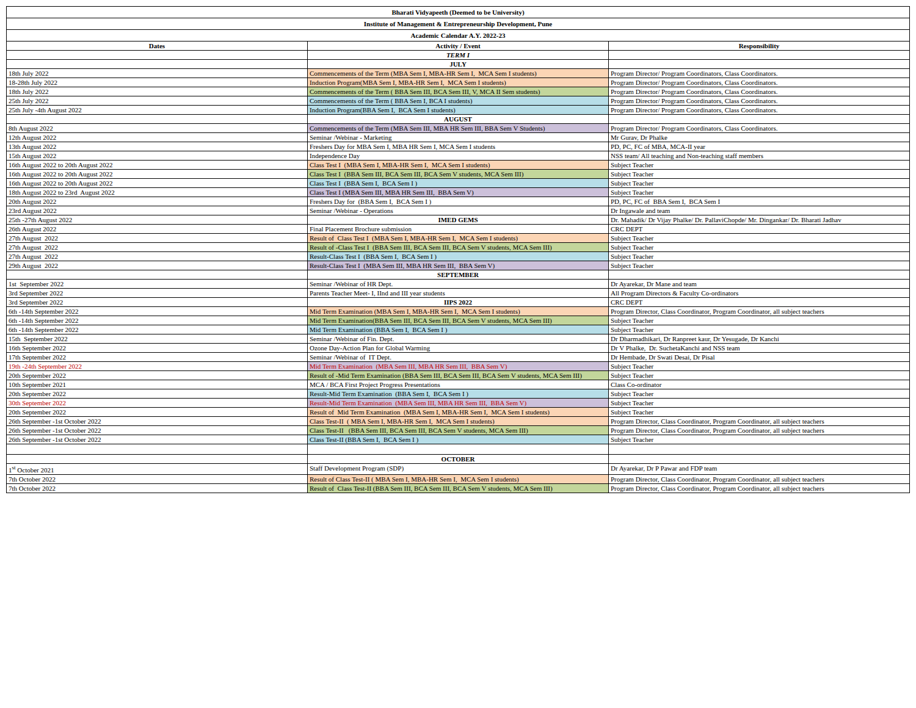| Bharati Vidyapeeth (Deemed to be University) |
| Institute of Management & Entrepreneurship Development, Pune |
| Academic Calendar A.Y. 2022-23 |
| Dates | Activity / Event | Responsibility |
| | TERM I | |
| | JULY | |
| 18th July 2022 | Commencements of the Term (MBA Sem I, MBA-HR Sem I, MCA Sem I students) | Program Director/ Program Coordinators, Class Coordinators. |
| 18-28th July 2022 | Induction Program(MBA Sem I, MBA-HR Sem I, MCA Sem I students) | Program Director/ Program Coordinators, Class Coordinators. |
| 18th July 2022 | Commencements of the Term ( BBA Sem III, BCA Sem III, V, MCA II Sem students) | Program Director/ Program Coordinators, Class Coordinators. |
| 25th July 2022 | Commencements of the Term ( BBA Sem I, BCA I students) | Program Director/ Program Coordinators, Class Coordinators. |
| 25th July -4th August 2022 | Induction Program(BBA Sem I, BCA Sem I students) | Program Director/ Program Coordinators, Class Coordinators. |
| | AUGUST | |
| 8th August 2022 | Commencements of the Term (MBA Sem III, MBA HR Sem III, BBA Sem V Students) | Program Director/ Program Coordinators, Class Coordinators. |
| 12th August 2022 | Seminar /Webinar - Marketing | Mr Gurav, Dr Phalke |
| 13th August 2022 | Freshers Day for MBA Sem I, MBA HR Sem I, MCA Sem I students | PD, PC, FC of MBA, MCA-II year |
| 15th August 2022 | Independence Day | NSS team/ All teaching and Non-teaching staff members |
| 16th August 2022 to 20th August 2022 | Class Test I (MBA Sem I, MBA-HR Sem I, MCA Sem I students) | Subject Teacher |
| 16th August 2022 to 20th August 2022 | Class Test I (BBA Sem III, BCA Sem III, BCA Sem V students, MCA Sem III) | Subject Teacher |
| 16th August 2022 to 20th August 2022 | Class Test I (BBA Sem I, BCA Sem I ) | Subject Teacher |
| 18th August 2022 to 23rd August 2022 | Class Test I (MBA Sem III, MBA HR Sem III, BBA Sem V) | Subject Teacher |
| 20th August 2022 | Freshers Day for (BBA Sem I, BCA Sem I ) | PD, PC, FC of BBA Sem I, BCA Sem I |
| 23rd August 2022 | Seminar /Webinar - Operations | Dr Ingawale and team |
| 25th -27th August 2022 | IMED GEMS | Dr. Mahadik/ Dr Vijay Phalke/ Dr. PallaviChopde/ Mr. Dingankar/ Dr. Bharati Jadhav |
| 26th August 2022 | Final Placement Brochure submission | CRC DEPT |
| 27th August 2022 | Result of Class Test I (MBA Sem I, MBA-HR Sem I, MCA Sem I students) | Subject Teacher |
| 27th August 2022 | Result of -Class Test I (BBA Sem III, BCA Sem III, BCA Sem V students, MCA Sem III) | Subject Teacher |
| 27th August 2022 | Result-Class Test I (BBA Sem I, BCA Sem I ) | Subject Teacher |
| 29th August 2022 | Result-Class Test I (MBA Sem III, MBA HR Sem III, BBA Sem V) | Subject Teacher |
| | SEPTEMBER | |
| 1st September 2022 | Seminar /Webinar of HR Dept. | Dr Ayarekar, Dr Mane and team |
| 3rd September 2022 | Parents Teacher Meet- I, IInd and III year students | All Program Directors & Faculty Co-ordinators |
| 3rd September 2022 | IIPS 2022 | CRC DEPT |
| 6th -14th September 2022 | Mid Term Examination (MBA Sem I, MBA-HR Sem I, MCA Sem I students) | Program Director, Class Coordinator, Program Coordinator, all subject teachers |
| 6th -14th September 2022 | Mid Term Examination(BBA Sem III, BCA Sem III, BCA Sem V students, MCA Sem III) | Subject Teacher |
| 6th -14th September 2022 | Mid Term Examination (BBA Sem I, BCA Sem I ) | Subject Teacher |
| 15th September 2022 | Seminar /Webinar of Fin. Dept. | Dr Dharmadhikari, Dr Ranpreet kaur, Dr Yesugade, Dr Kanchi |
| 16th September 2022 | Ozone Day-Action Plan for Global Warming | Dr V Phalke, Dr. SuchetaKanchi and NSS team |
| 17th September 2022 | Seminar /Webinar of IT Dept. | Dr Hembade, Dr Swati Desai, Dr Pisal |
| 19th -24th September 2022 | Mid Term Examination (MBA Sem III, MBA HR Sem III, BBA Sem V) | Subject Teacher |
| 20th September 2022 | Result of -Mid Term Examination (BBA Sem III, BCA Sem III, BCA Sem V students, MCA Sem III) | Subject Teacher |
| 10th September 2021 | MCA / BCA First Project Progress Presentations | Class Co-ordinator |
| 20th September 2022 | Result-Mid Term Examination (BBA Sem I, BCA Sem I ) | Subject Teacher |
| 30th September 2022 | Result-Mid Term Examination (MBA Sem III, MBA HR Sem III, BBA Sem V) | Subject Teacher |
| 20th September 2022 | Result of Mid Term Examination (MBA Sem I, MBA-HR Sem I, MCA Sem I students) | Subject Teacher |
| 26th September -1st October 2022 | Class Test-II ( MBA Sem I, MBA-HR Sem I, MCA Sem I students) | Program Director, Class Coordinator, Program Coordinator, all subject teachers |
| 26th September -1st October 2022 | Class Test-II (BBA Sem III, BCA Sem III, BCA Sem V students, MCA Sem III) | Program Director, Class Coordinator, Program Coordinator, all subject teachers |
| 26th September -1st October 2022 | Class Test-II (BBA Sem I, BCA Sem I ) | Subject Teacher |
| | OCTOBER | |
| 1 st October 2021 | Staff Development Program (SDP) | Dr Ayarekar, Dr P Pawar and FDP team |
| 7th October 2022 | Result of Class Test-II ( MBA Sem I, MBA-HR Sem I, MCA Sem I students) | Program Director, Class Coordinator, Program Coordinator, all subject teachers |
| 7th October 2022 | Result of Class Test-II (BBA Sem III, BCA Sem III, BCA Sem V students, MCA Sem III) | Program Director, Class Coordinator, Program Coordinator, all subject teachers |